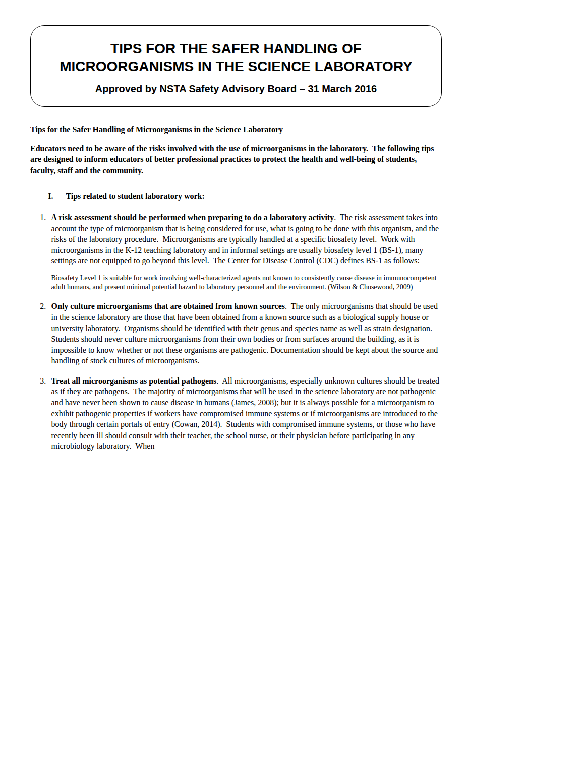TIPS FOR THE SAFER HANDLING OF MICROORGANISMS IN THE SCIENCE LABORATORY
Approved by NSTA Safety Advisory Board – 31 March 2016
Tips for the Safer Handling of Microorganisms in the Science Laboratory
Educators need to be aware of the risks involved with the use of microorganisms in the laboratory. The following tips are designed to inform educators of better professional practices to protect the health and well-being of students, faculty, staff and the community.
I. Tips related to student laboratory work:
A risk assessment should be performed when preparing to do a laboratory activity. The risk assessment takes into account the type of microorganism that is being considered for use, what is going to be done with this organism, and the risks of the laboratory procedure. Microorganisms are typically handled at a specific biosafety level. Work with microorganisms in the K-12 teaching laboratory and in informal settings are usually biosafety level 1 (BS-1), many settings are not equipped to go beyond this level. The Center for Disease Control (CDC) defines BS-1 as follows:
Biosafety Level 1 is suitable for work involving well-characterized agents not known to consistently cause disease in immunocompetent adult humans, and present minimal potential hazard to laboratory personnel and the environment. (Wilson & Chosewood, 2009)
Only culture microorganisms that are obtained from known sources. The only microorganisms that should be used in the science laboratory are those that have been obtained from a known source such as a biological supply house or university laboratory. Organisms should be identified with their genus and species name as well as strain designation. Students should never culture microorganisms from their own bodies or from surfaces around the building, as it is impossible to know whether or not these organisms are pathogenic. Documentation should be kept about the source and handling of stock cultures of microorganisms.
Treat all microorganisms as potential pathogens. All microorganisms, especially unknown cultures should be treated as if they are pathogens. The majority of microorganisms that will be used in the science laboratory are not pathogenic and have never been shown to cause disease in humans (James, 2008); but it is always possible for a microorganism to exhibit pathogenic properties if workers have compromised immune systems or if microorganisms are introduced to the body through certain portals of entry (Cowan, 2014). Students with compromised immune systems, or those who have recently been ill should consult with their teacher, the school nurse, or their physician before participating in any microbiology laboratory. When